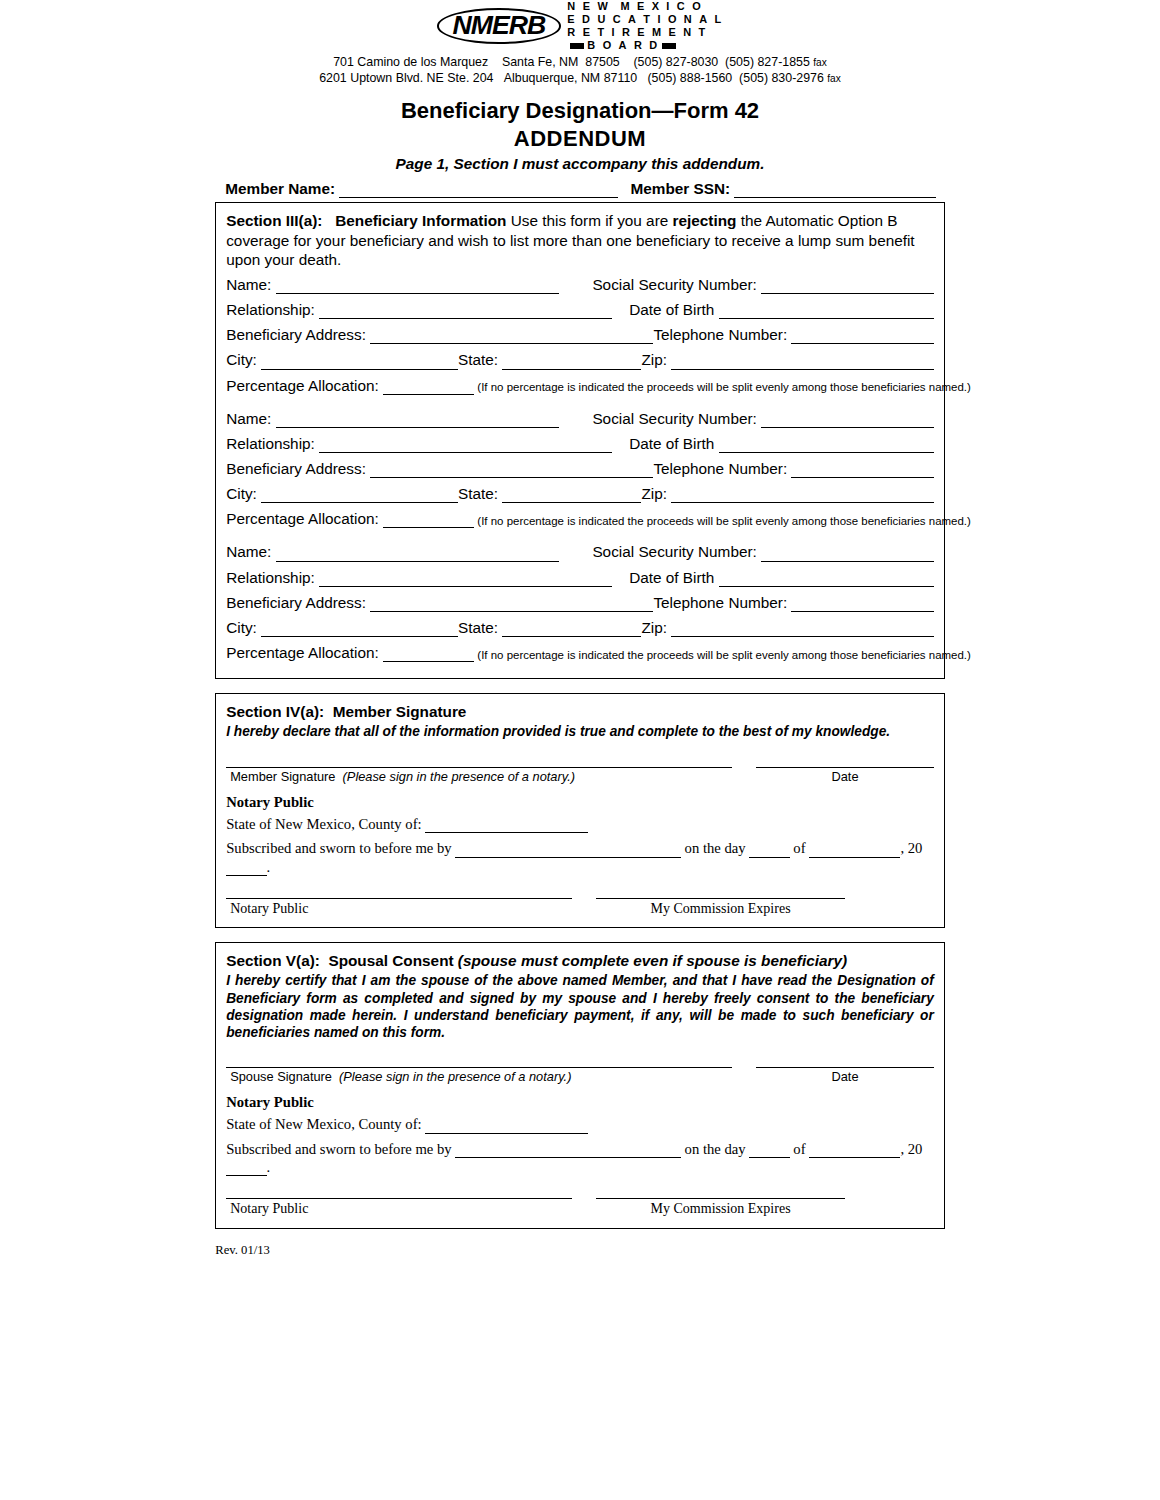NMERB N E W M E X I C O
E D U C A T I O N A L
R E T I R E M E N T
B O A R D
701 Camino de los Marquez Santa Fe, NM 87505 (505) 827-8030 (505) 827-1855 fax
6201 Uptown Blvd. NE Ste. 204 Albuquerque, NM 87110 (505) 888-1560 (505) 830-2976 fax
Beneficiary Designation—Form 42
ADDENDUM
Page 1, Section I must accompany this addendum.
Member Name: Member SSN:
Section III(a): Beneficiary Information Use this form if you are rejecting the Automatic Option B coverage for your beneficiary and wish to list more than one beneficiary to receive a lump sum benefit upon your death.
Name: Social Security Number:
Relationship: Date of Birth
Beneficiary Address: Telephone Number:
City: State: Zip:
Percentage Allocation: (If no percentage is indicated the proceeds will be split evenly among those beneficiaries named.)
Name: Social Security Number:
Relationship: Date of Birth
Beneficiary Address: Telephone Number:
City: State: Zip:
Percentage Allocation: (If no percentage is indicated the proceeds will be split evenly among those beneficiaries named.)
Name: Social Security Number:
Relationship: Date of Birth
Beneficiary Address: Telephone Number:
City: State: Zip:
Percentage Allocation: (If no percentage is indicated the proceeds will be split evenly among those beneficiaries named.)
Section IV(a): Member Signature
I hereby declare that all of the information provided is true and complete to the best of my knowledge.
Member Signature (Please sign in the presence of a notary.)
Date
Notary Public
State of New Mexico, County of:
Subscribed and sworn to before me by on the day of , 20 .
Notary Public
My Commission Expires
Section V(a): Spousal Consent (spouse must complete even if spouse is beneficiary)
I hereby certify that I am the spouse of the above named Member, and that I have read the Designation of Beneficiary form as completed and signed by my spouse and I hereby freely consent to the beneficiary designation made herein. I understand beneficiary payment, if any, will be made to such beneficiary or beneficiaries named on this form.
Spouse Signature (Please sign in the presence of a notary.)
Date
Notary Public
State of New Mexico, County of:
Subscribed and sworn to before me by on the day of , 20 .
Notary Public
My Commission Expires
Rev. 01/13